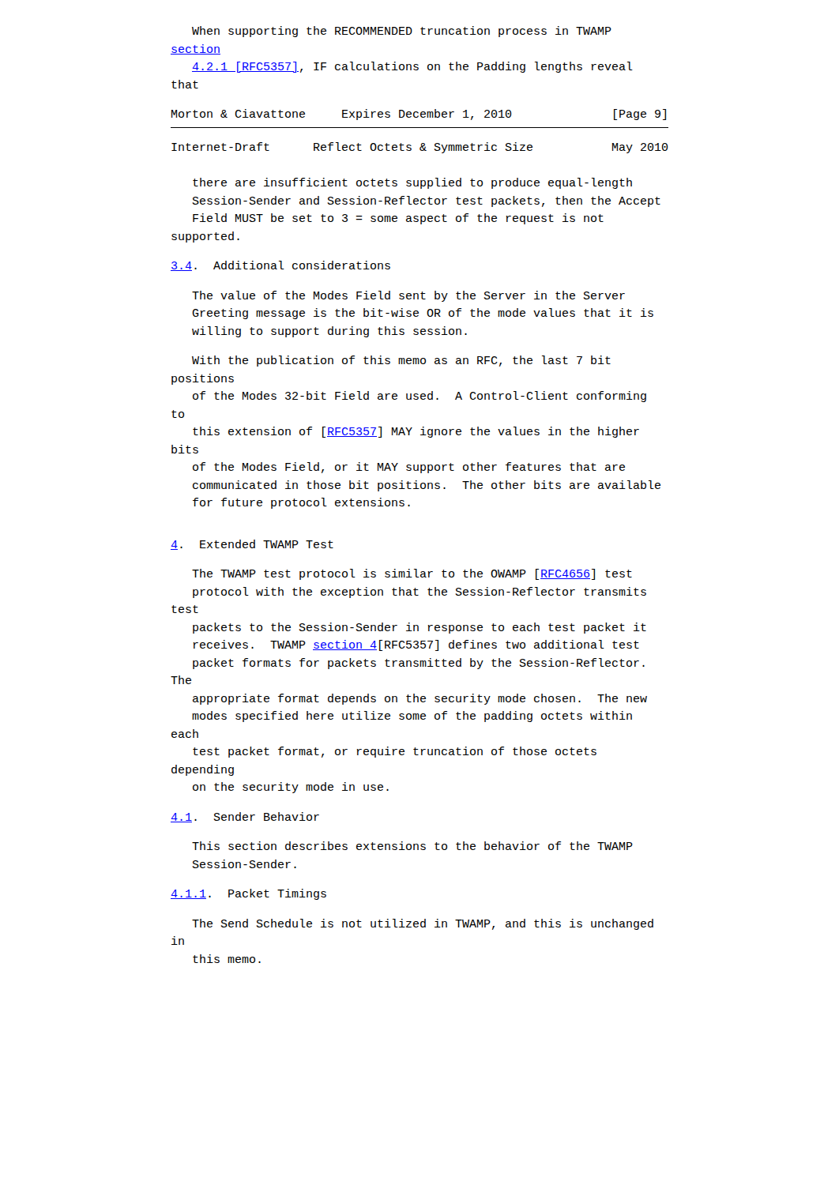When supporting the RECOMMENDED truncation process in TWAMP section
   4.2.1 [RFC5357], IF calculations on the Padding lengths reveal that
Morton & Ciavattone Expires December 1, 2010[Page 9]
Internet-Draft Reflect Octets & Symmetric Size May 2010
   there are insufficient octets supplied to produce equal-length
   Session-Sender and Session-Reflector test packets, then the Accept
   Field MUST be set to 3 = some aspect of the request is not supported.
3.4.  Additional considerations
   The value of the Modes Field sent by the Server in the Server
   Greeting message is the bit-wise OR of the mode values that it is
   willing to support during this session.
   With the publication of this memo as an RFC, the last 7 bit positions
   of the Modes 32-bit Field are used.  A Control-Client conforming to
   this extension of [RFC5357] MAY ignore the values in the higher bits
   of the Modes Field, or it MAY support other features that are
   communicated in those bit positions.  The other bits are available
   for future protocol extensions.
4.  Extended TWAMP Test
   The TWAMP test protocol is similar to the OWAMP [RFC4656] test
   protocol with the exception that the Session-Reflector transmits test
   packets to the Session-Sender in response to each test packet it
   receives.  TWAMP section 4[RFC5357] defines two additional test
   packet formats for packets transmitted by the Session-Reflector.  The
   appropriate format depends on the security mode chosen.  The new
   modes specified here utilize some of the padding octets within each
   test packet format, or require truncation of those octets depending
   on the security mode in use.
4.1.  Sender Behavior
   This section describes extensions to the behavior of the TWAMP
   Session-Sender.
4.1.1.  Packet Timings
   The Send Schedule is not utilized in TWAMP, and this is unchanged in
   this memo.